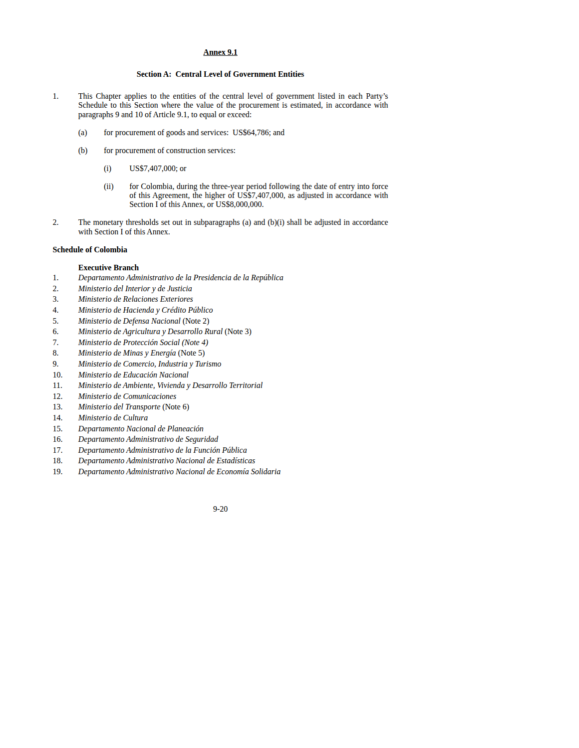Annex 9.1
Section A: Central Level of Government Entities
1.
This Chapter applies to the entities of the central level of government listed in each Party’s Schedule to this Section where the value of the procurement is estimated, in accordance with paragraphs 9 and 10 of Article 9.1, to equal or exceed:
(a)
for procurement of goods and services: US$64,786; and
(b)
for procurement of construction services:
(i)
US$7,407,000; or
(ii)
for Colombia, during the three-year period following the date of entry into force of this Agreement, the higher of US$7,407,000, as adjusted in accordance with Section I of this Annex, or US$8,000,000.
2.
The monetary thresholds set out in subparagraphs (a) and (b)(i) shall be adjusted in accordance with Section I of this Annex.
Schedule of Colombia
Executive Branch
1. Departamento Administrativo de la Presidencia de la República
2. Ministerio del Interior y de Justicia
3. Ministerio de Relaciones Exteriores
4. Ministerio de Hacienda y Crédito Público
5. Ministerio de Defensa Nacional (Note 2)
6. Ministerio de Agricultura y Desarrollo Rural (Note 3)
7. Ministerio de Protección Social (Note 4)
8. Ministerio de Minas y Energía (Note 5)
9. Ministerio de Comercio, Industria y Turismo
10. Ministerio de Educación Nacional
11. Ministerio de Ambiente, Vivienda y Desarrollo Territorial
12. Ministerio de Comunicaciones
13. Ministerio del Transporte (Note 6)
14. Ministerio de Cultura
15. Departamento Nacional de Planeación
16. Departamento Administrativo de Seguridad
17. Departamento Administrativo de la Función Pública
18. Departamento Administrativo Nacional de Estadísticas
19. Departamento Administrativo Nacional de Economía Solidaria
9-20